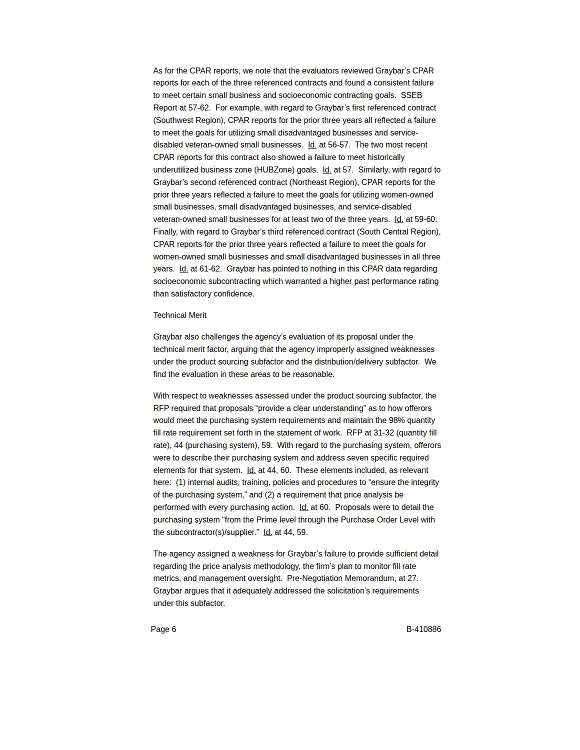As for the CPAR reports, we note that the evaluators reviewed Graybar’s CPAR reports for each of the three referenced contracts and found a consistent failure to meet certain small business and socioeconomic contracting goals. SSEB Report at 57-62. For example, with regard to Graybar’s first referenced contract (Southwest Region), CPAR reports for the prior three years all reflected a failure to meet the goals for utilizing small disadvantaged businesses and service-disabled veteran-owned small businesses. Id. at 56-57. The two most recent CPAR reports for this contract also showed a failure to meet historically underutilized business zone (HUBZone) goals. Id. at 57. Similarly, with regard to Graybar’s second referenced contract (Northeast Region), CPAR reports for the prior three years reflected a failure to meet the goals for utilizing women-owned small businesses, small disadvantaged businesses, and service-disabled veteran-owned small businesses for at least two of the three years. Id. at 59-60. Finally, with regard to Graybar’s third referenced contract (South Central Region), CPAR reports for the prior three years reflected a failure to meet the goals for women-owned small businesses and small disadvantaged businesses in all three years. Id. at 61-62. Graybar has pointed to nothing in this CPAR data regarding socioeconomic subcontracting which warranted a higher past performance rating than satisfactory confidence.
Technical Merit
Graybar also challenges the agency’s evaluation of its proposal under the technical merit factor, arguing that the agency improperly assigned weaknesses under the product sourcing subfactor and the distribution/delivery subfactor. We find the evaluation in these areas to be reasonable.
With respect to weaknesses assessed under the product sourcing subfactor, the RFP required that proposals “provide a clear understanding” as to how offerors would meet the purchasing system requirements and maintain the 98% quantity fill rate requirement set forth in the statement of work. RFP at 31-32 (quantity fill rate), 44 (purchasing system), 59. With regard to the purchasing system, offerors were to describe their purchasing system and address seven specific required elements for that system. Id. at 44, 60. These elements included, as relevant here: (1) internal audits, training, policies and procedures to “ensure the integrity of the purchasing system,” and (2) a requirement that price analysis be performed with every purchasing action. Id. at 60. Proposals were to detail the purchasing system “from the Prime level through the Purchase Order Level with the subcontractor(s)/supplier.” Id. at 44, 59.
The agency assigned a weakness for Graybar’s failure to provide sufficient detail regarding the price analysis methodology, the firm’s plan to monitor fill rate metrics, and management oversight. Pre-Negotiation Memorandum, at 27. Graybar argues that it adequately addressed the solicitation’s requirements under this subfactor.
Page 6 B-410886